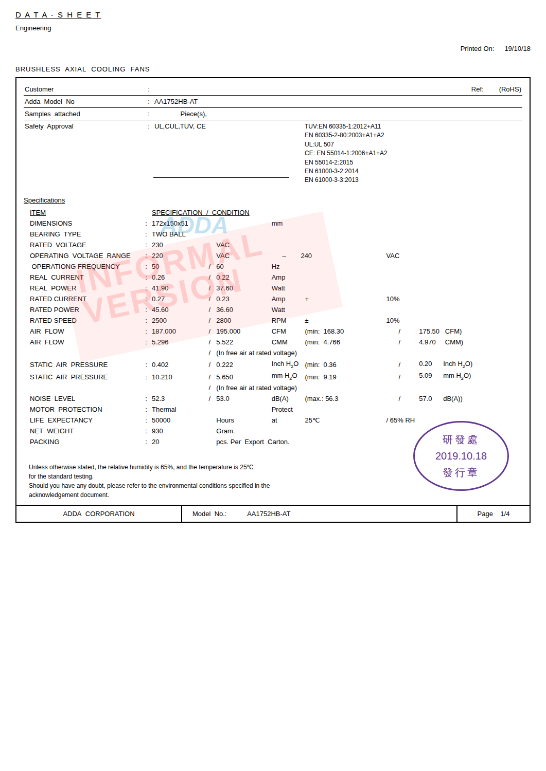D A T A - S H E E T
Engineering
Printed On:19/10/18
BRUSHLESS AXIAL COOLING FANS
ADDA
INFORMAL
VERSION
| Customer | : | | Ref: (RoHS) |
| Adda Model No | : | AA1752HB-AT |
| Samples attached | : | Piece(s), |
| Safety Approval | : | UL,CUL,TUV, CE | TUV:EN 60335-1:2012+A11 EN 60335-2-80:2003+A1+A2 UL:UL 507 CE: EN 55014-1:2006+A1+A2 EN 55014-2:2015 EN 61000-3-2:2014 EN 61000-3-3:2013 |
Specifications
| ITEM | | SPECIFICATION / CONDITION |
| DIMENSIONS | : | 172x150x51 | mm | |
| BEARING TYPE | : | TWO BALL | |
| RATED VOLTAGE | : | 230 | | VAC | |
| OPERATING VOLTAGE RANGE | : | 220 | | VAC | – | 240 | VAC | |
| OPERATIONG FREQUENCY | : | 50 | / | 60 | Hz | |
| REAL CURRENT | : | 0.26 | / | 0.22 | Amp | |
| REAL POWER | : | 41.90 | / | 37.60 | Watt | |
| RATED CURRENT | : | 0.27 | / | 0.23 | Amp | + | 10% | |
| RATED POWER | : | 45.60 | / | 36.60 | Watt | |
| RATED SPEED | : | 2500 | / | 2800 | RPM | ± | 10% | |
| AIR FLOW | : | 187.000 | / | 195.000 | CFM | (min: 168.30 | / | 175.50 CFM) |
| AIR FLOW | : | 5.296 | / | 5.522 | CMM | (min: 4.766 | / | 4.970 CMM) |
| | | | / | (In free air at rated voltage) |
| STATIC AIR PRESSURE | : | 0.402 | / | 0.222 | Inch H 2 O | (min: 0.36 | / | 0.20 Inch H 2 O) |
| STATIC AIR PRESSURE | : | 10.210 | / | 5.650 | mm H 2 O | (min: 9.19 | / | 5.09 mm H 2 O) |
| | | | / | (In free air at rated voltage) |
| NOISE LEVEL | : | 52.3 | / | 53.0 | dB(A) | (max.: 56.3 | / | 57.0 dB(A)) |
| MOTOR PROTECTION | : | Thermal | Protect | |
| LIFE EXPECTANCY | : | 50000 | | Hours | at | 25℃ | / 65% RH | |
| NET WEIGHT | : | 930 | | Gram. | |
| PACKING | : | 20 | | pcs. Per Export Carton. |
Unless otherwise stated, the relative humidity is 65%, and the temperature is 25ºC
for the standard testing.
Should you have any doubt, please refer to the environmental conditions specified in the
acknowledgement document.
研發處
2019.10.18
發行章
ADDA CORPORATION
Model No.: AA1752HB-AT
Page 1/4